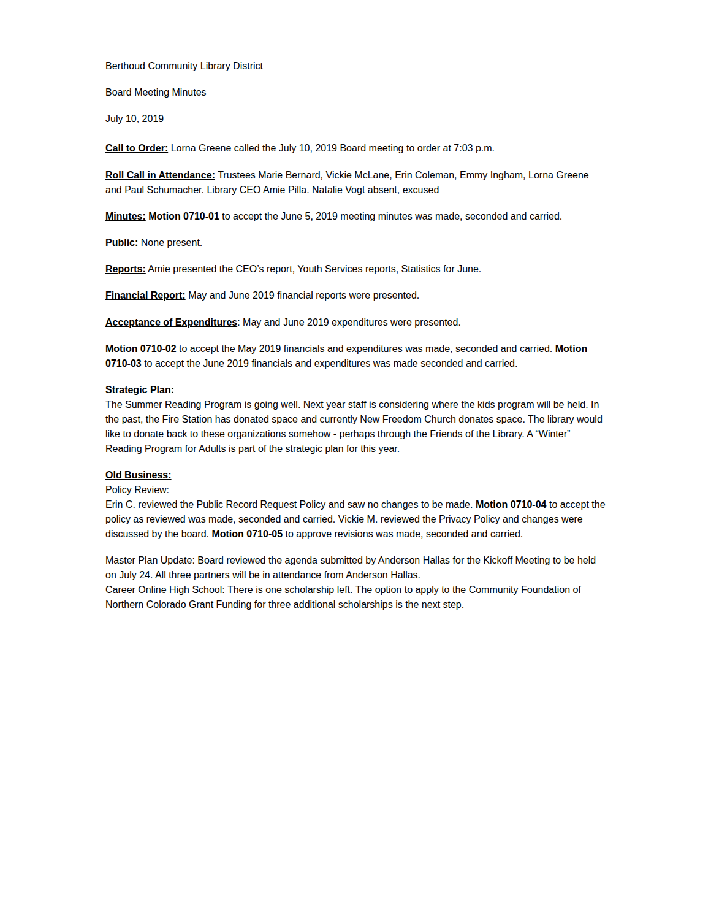Berthoud Community Library District
Board Meeting Minutes
July 10, 2019
Call to Order: Lorna Greene called the July 10, 2019 Board meeting to order at 7:03 p.m.
Roll Call in Attendance: Trustees Marie Bernard, Vickie McLane, Erin Coleman, Emmy Ingham, Lorna Greene and Paul Schumacher. Library CEO Amie Pilla. Natalie Vogt absent, excused
Minutes: Motion 0710-01 to accept the June 5, 2019 meeting minutes was made, seconded and carried.
Public: None present.
Reports: Amie presented the CEO’s report, Youth Services reports, Statistics for June.
Financial Report: May and June 2019 financial reports were presented.
Acceptance of Expenditures: May and June 2019 expenditures were presented.
Motion 0710-02 to accept the May 2019 financials and expenditures was made, seconded and carried. Motion 0710-03 to accept the June 2019 financials and expenditures was made seconded and carried.
Strategic Plan:
The Summer Reading Program is going well. Next year staff is considering where the kids program will be held. In the past, the Fire Station has donated space and currently New Freedom Church donates space. The library would like to donate back to these organizations somehow - perhaps through the Friends of the Library. A “Winter” Reading Program for Adults is part of the strategic plan for this year.
Old Business:
Policy Review:
Erin C. reviewed the Public Record Request Policy and saw no changes to be made. Motion 0710-04 to accept the policy as reviewed was made, seconded and carried. Vickie M. reviewed the Privacy Policy and changes were discussed by the board. Motion 0710-05 to approve revisions was made, seconded and carried.
Master Plan Update: Board reviewed the agenda submitted by Anderson Hallas for the Kickoff Meeting to be held on July 24. All three partners will be in attendance from Anderson Hallas.
Career Online High School: There is one scholarship left. The option to apply to the Community Foundation of Northern Colorado Grant Funding for three additional scholarships is the next step.